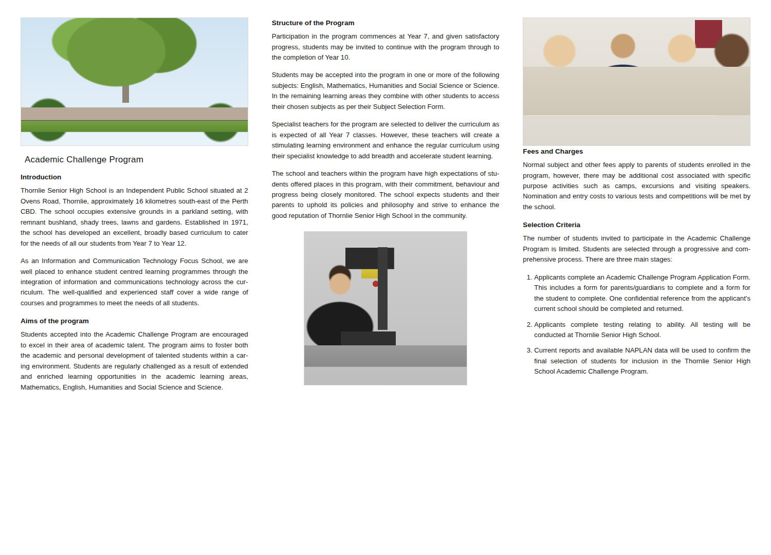Academic Challenge Program
Introduction
Thornlie Senior High School is an Independent Public School situated at 2 Ovens Road, Thornlie, approximately 16 kilometres south-east of the Perth CBD. The school occupies extensive grounds in a parkland setting, with remnant bushland, shady trees, lawns and gardens. Established in 1971, the school has developed an excellent, broadly based curriculum to cater for the needs of all our students from Year 7 to Year 12.
As an Information and Communication Technology Focus School, we are well placed to enhance student centred learning programmes through the integration of information and communications technology across the curriculum. The well-qualified and experienced staff cover a wide range of courses and programmes to meet the needs of all students.
Aims of the program
Students accepted into the Academic Challenge Program are encouraged to excel in their area of academic talent. The program aims to foster both the academic and personal development of talented students within a caring environment. Students are regularly challenged as a result of extended and enriched learning opportunities in the academic learning areas, Mathematics, English, Humanities and Social Science and Science.
Structure of the Program
Participation in the program commences at Year 7, and given satisfactory progress, students may be invited to continue with the program through to the completion of Year 10.
Students may be accepted into the program in one or more of the following subjects: English, Mathematics, Humanities and Social Science or Science. In the remaining learning areas they combine with other students to access their chosen subjects as per their Subject Selection Form.
Specialist teachers for the program are selected to deliver the curriculum as is expected of all Year 7 classes. However, these teachers will create a stimulating learning environment and enhance the regular curriculum using their specialist knowledge to add breadth and accelerate student learning.
The school and teachers within the program have high expectations of students offered places in this program, with their commitment, behaviour and progress being closely monitored. The school expects students and their parents to uphold its policies and philosophy and strive to enhance the good reputation of Thornlie Senior High School in the community.
Fees and Charges
Normal subject and other fees apply to parents of students enrolled in the program, however, there may be additional cost associated with specific purpose activities such as camps, excursions and visiting speakers. Nomination and entry costs to various tests and competitions will be met by the school.
Selection Criteria
The number of students invited to participate in the Academic Challenge Program is limited. Students are selected through a progressive and comprehensive process. There are three main stages:
Applicants complete an Academic Challenge Program Application Form. This includes a form for parents/guardians to complete and a form for the student to complete. One confidential reference from the applicant's current school should be completed and returned.
Applicants complete testing relating to ability. All testing will be conducted at Thornlie Senior High School.
Current reports and available NAPLAN data will be used to confirm the final selection of students for inclusion in the Thornlie Senior High School Academic Challenge Program.